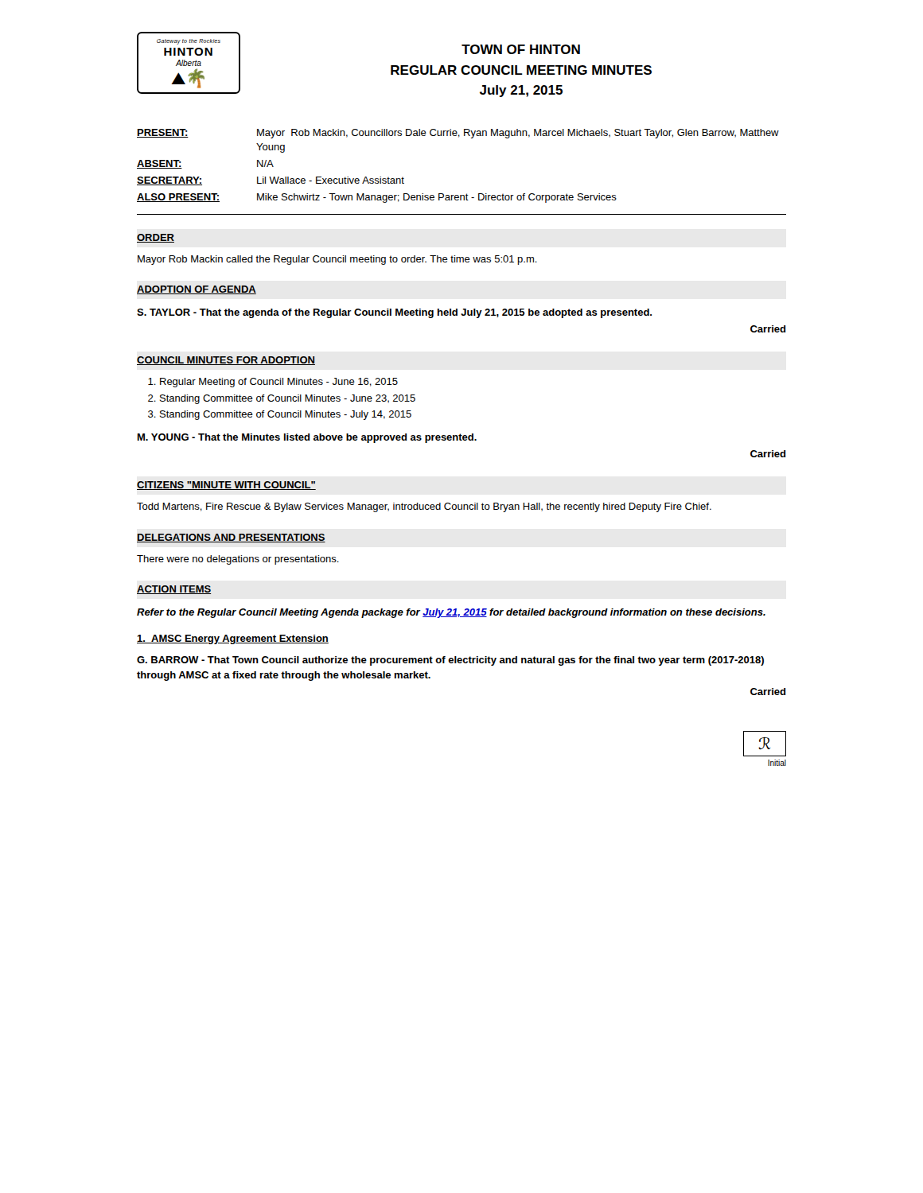Gateway to the Rockies
HINTON
Alberta
⛰🌴
TOWN OF HINTON
REGULAR COUNCIL MEETING MINUTES
July 21, 2015
| PRESENT: | Mayor Rob Mackin, Councillors Dale Currie, Ryan Maguhn, Marcel Michaels, Stuart Taylor, Glen Barrow, Matthew Young |
| ABSENT: | N/A |
| SECRETARY: | Lil Wallace - Executive Assistant |
| ALSO PRESENT: | Mike Schwirtz - Town Manager; Denise Parent - Director of Corporate Services |
ORDER
Mayor Rob Mackin called the Regular Council meeting to order. The time was 5:01 p.m.
ADOPTION OF AGENDA
S. TAYLOR - That the agenda of the Regular Council Meeting held July 21, 2015 be adopted as presented.
Carried
COUNCIL MINUTES FOR ADOPTION
Regular Meeting of Council Minutes - June 16, 2015
Standing Committee of Council Minutes - June 23, 2015
Standing Committee of Council Minutes - July 14, 2015
M. YOUNG - That the Minutes listed above be approved as presented.
Carried
CITIZENS "MINUTE WITH COUNCIL"
Todd Martens, Fire Rescue & Bylaw Services Manager, introduced Council to Bryan Hall, the recently hired Deputy Fire Chief.
DELEGATIONS AND PRESENTATIONS
There were no delegations or presentations.
ACTION ITEMS
Refer to the Regular Council Meeting Agenda package for July 21, 2015 for detailed background information on these decisions.
1. AMSC Energy Agreement Extension
G. BARROW - That Town Council authorize the procurement of electricity and natural gas for the final two year term (2017-2018) through AMSC at a fixed rate through the wholesale market.
Carried
ℛ
Initial